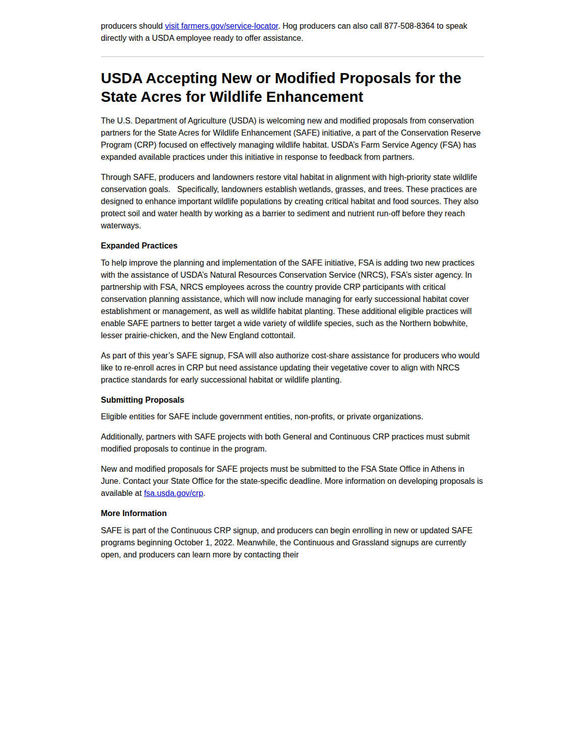producers should visit farmers.gov/service-locator. Hog producers can also call 877-508-8364 to speak directly with a USDA employee ready to offer assistance.
USDA Accepting New or Modified Proposals for the State Acres for Wildlife Enhancement
The U.S. Department of Agriculture (USDA) is welcoming new and modified proposals from conservation partners for the State Acres for Wildlife Enhancement (SAFE) initiative, a part of the Conservation Reserve Program (CRP) focused on effectively managing wildlife habitat. USDA’s Farm Service Agency (FSA) has expanded available practices under this initiative in response to feedback from partners.
Through SAFE, producers and landowners restore vital habitat in alignment with high-priority state wildlife conservation goals. Specifically, landowners establish wetlands, grasses, and trees. These practices are designed to enhance important wildlife populations by creating critical habitat and food sources. They also protect soil and water health by working as a barrier to sediment and nutrient run-off before they reach waterways.
Expanded Practices
To help improve the planning and implementation of the SAFE initiative, FSA is adding two new practices with the assistance of USDA’s Natural Resources Conservation Service (NRCS), FSA’s sister agency. In partnership with FSA, NRCS employees across the country provide CRP participants with critical conservation planning assistance, which will now include managing for early successional habitat cover establishment or management, as well as wildlife habitat planting. These additional eligible practices will enable SAFE partners to better target a wide variety of wildlife species, such as the Northern bobwhite, lesser prairie-chicken, and the New England cottontail.
As part of this year’s SAFE signup, FSA will also authorize cost-share assistance for producers who would like to re-enroll acres in CRP but need assistance updating their vegetative cover to align with NRCS practice standards for early successional habitat or wildlife planting.
Submitting Proposals
Eligible entities for SAFE include government entities, non-profits, or private organizations.
Additionally, partners with SAFE projects with both General and Continuous CRP practices must submit modified proposals to continue in the program.
New and modified proposals for SAFE projects must be submitted to the FSA State Office in Athens in June. Contact your State Office for the state-specific deadline. More information on developing proposals is available at fsa.usda.gov/crp.
More Information
SAFE is part of the Continuous CRP signup, and producers can begin enrolling in new or updated SAFE programs beginning October 1, 2022. Meanwhile, the Continuous and Grassland signups are currently open, and producers can learn more by contacting their